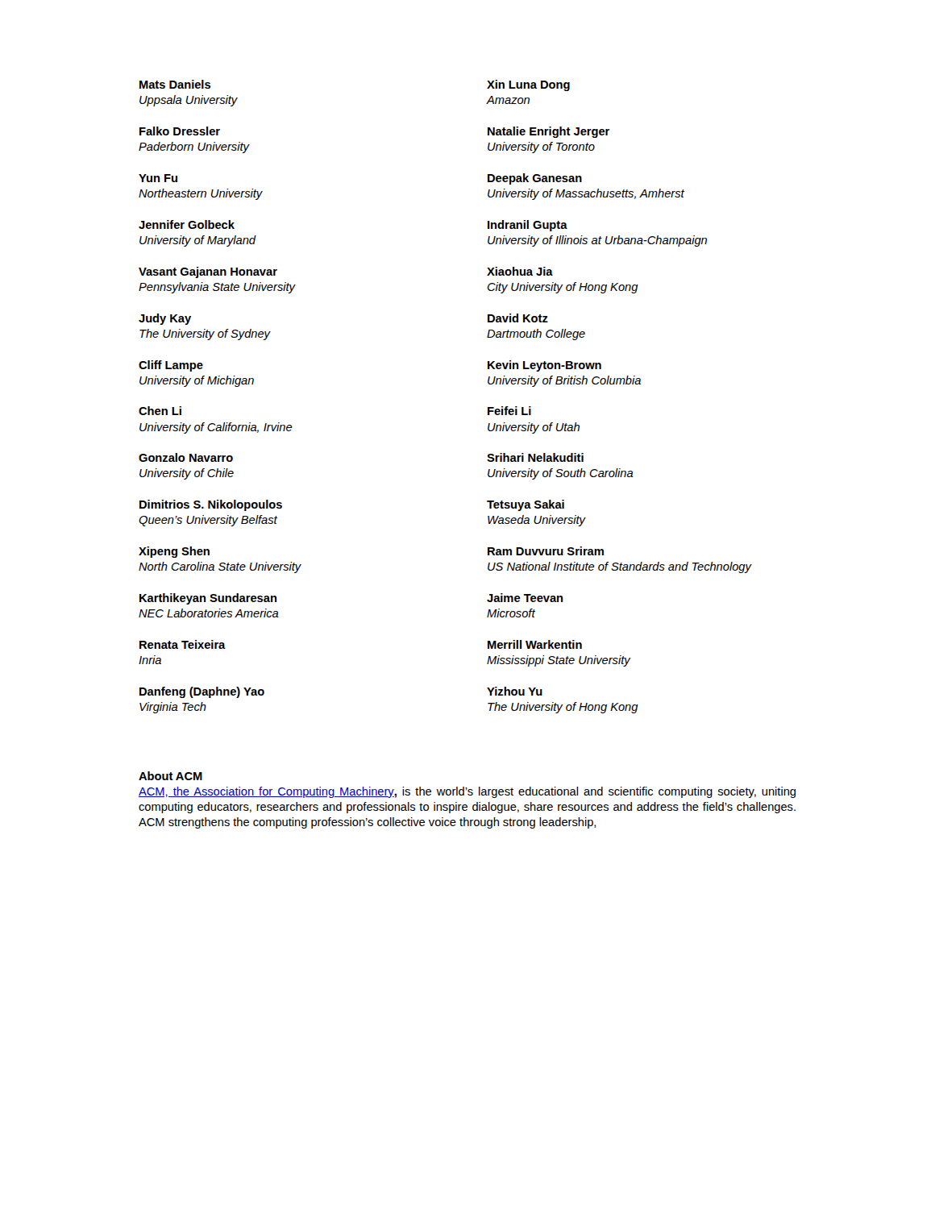Mats Daniels Uppsala University
Xin Luna Dong Amazon
Falko Dressler Paderborn University
Natalie Enright Jerger University of Toronto
Yun Fu Northeastern University
Deepak Ganesan University of Massachusetts, Amherst
Jennifer Golbeck University of Maryland
Indranil Gupta University of Illinois at Urbana-Champaign
Vasant Gajanan Honavar Pennsylvania State University
Xiaohua Jia City University of Hong Kong
Judy Kay The University of Sydney
David Kotz Dartmouth College
Cliff Lampe University of Michigan
Kevin Leyton-Brown University of British Columbia
Chen Li University of California, Irvine
Feifei Li University of Utah
Gonzalo Navarro University of Chile
Srihari Nelakuditi University of South Carolina
Dimitrios S. Nikolopoulos Queen’s University Belfast
Tetsuya Sakai Waseda University
Xipeng Shen North Carolina State University
Ram Duvvuru Sriram US National Institute of Standards and Technology
Karthikeyan Sundaresan NEC Laboratories America
Jaime Teevan Microsoft
Renata Teixeira Inria
Merrill Warkentin Mississippi State University
Danfeng (Daphne) Yao Virginia Tech
Yizhou Yu The University of Hong Kong
About ACM
ACM, the Association for Computing Machinery, is the world’s largest educational and scientific computing society, uniting computing educators, researchers and professionals to inspire dialogue, share resources and address the field’s challenges. ACM strengthens the computing profession’s collective voice through strong leadership,